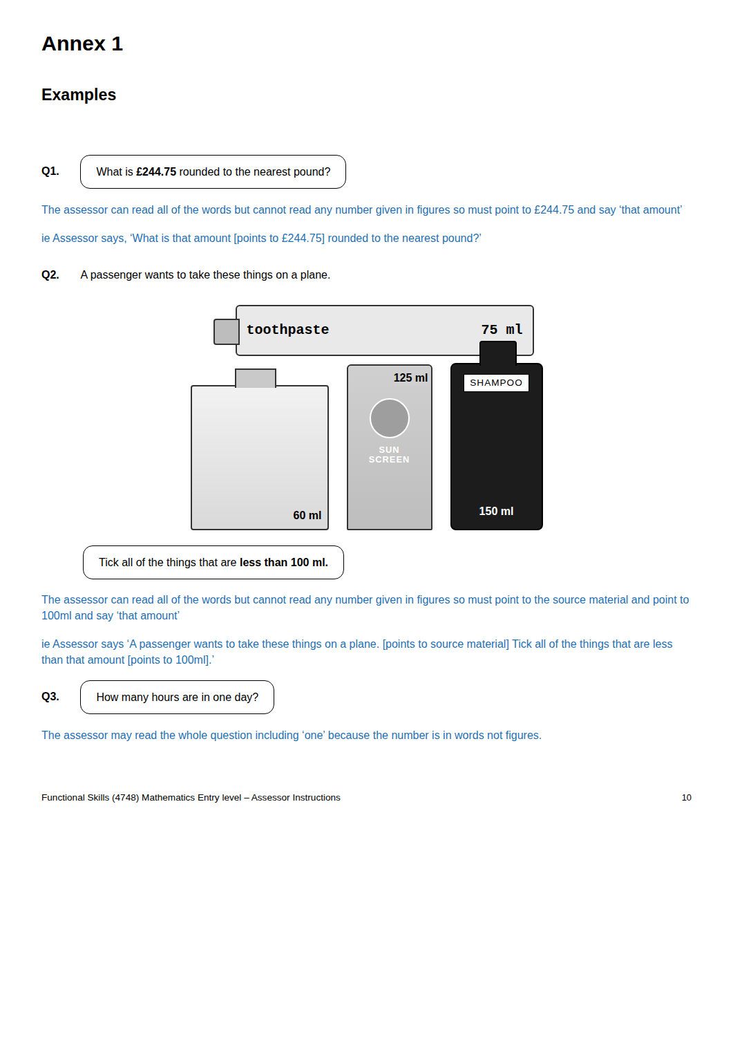Annex 1
Examples
Q1.
What is £244.75 rounded to the nearest pound?
The assessor can read all of the words but cannot read any number given in figures so must point to £244.75 and say ‘that amount’
ie Assessor says, ‘What is that amount [points to £244.75] rounded to the nearest pound?’
Q2.
A passenger wants to take these things on a plane.
toothpaste 75 ml
60 ml
125 ml
SUN
SCREEN
SHAMPOO 150 ml
Tick all of the things that are less than 100 ml.
The assessor can read all of the words but cannot read any number given in figures so must point to the source material and point to 100ml and say ‘that amount’
ie Assessor says ‘A passenger wants to take these things on a plane. [points to source material] Tick all of the things that are less than that amount [points to 100ml].’
Q3.
How many hours are in one day?
The assessor may read the whole question including ‘one’ because the number is in words not figures.
Functional Skills (4748) Mathematics Entry level – Assessor Instructions 10